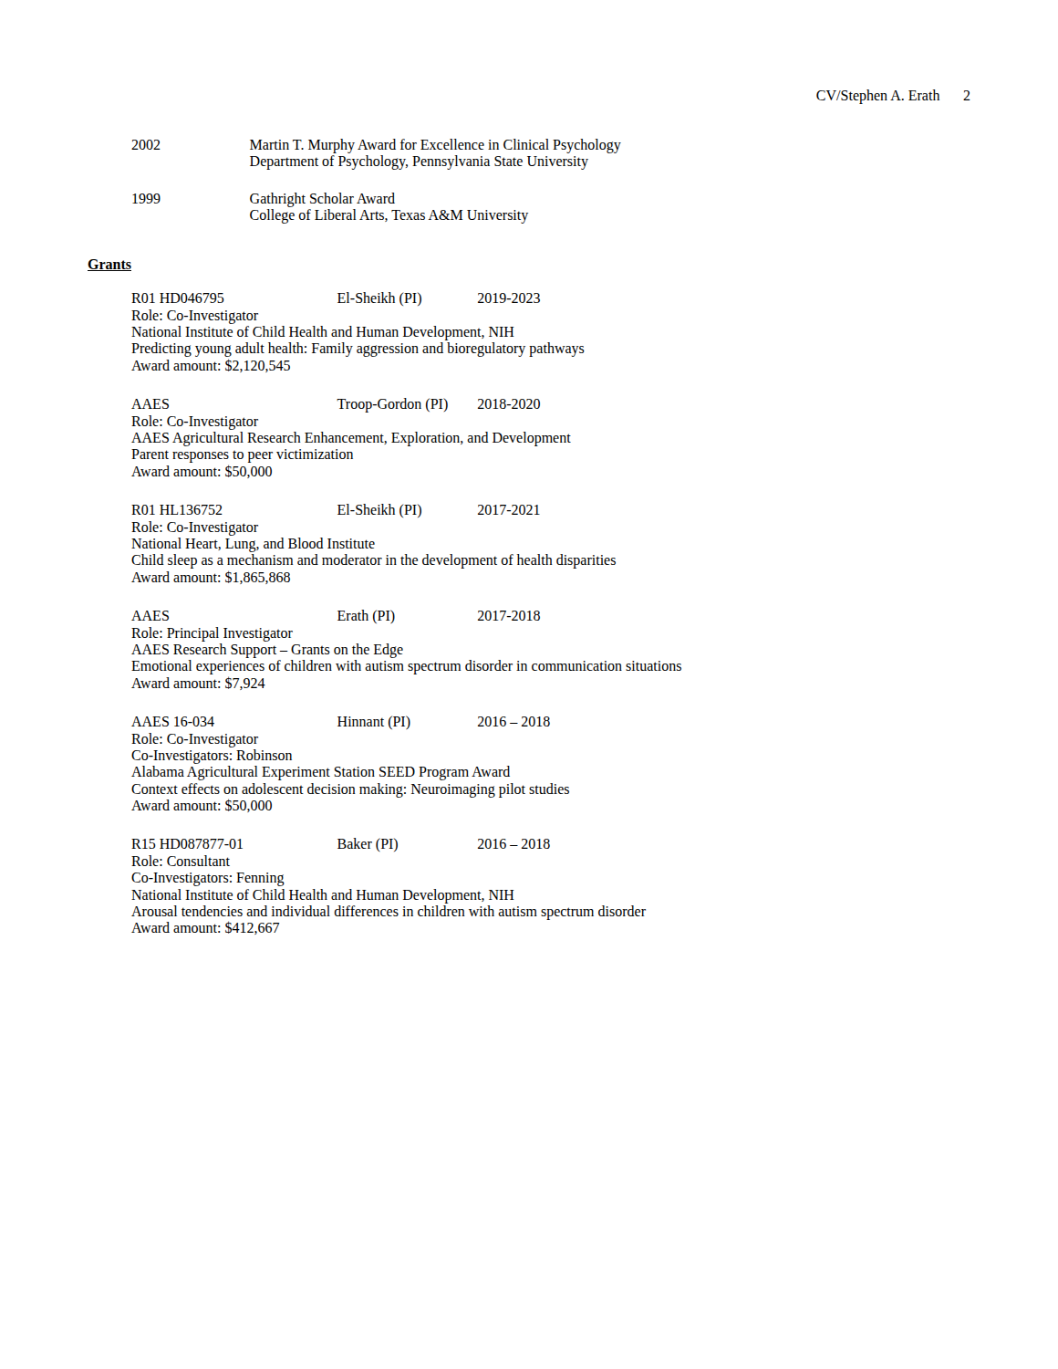CV/Stephen A. Erath2
2002
Martin T. Murphy Award for Excellence in Clinical Psychology
Department of Psychology, Pennsylvania State University
1999
Gathright Scholar Award
College of Liberal Arts, Texas A&M University
Grants
R01 HD046795
El-Sheikh (PI)
2019-2023
Role: Co-Investigator National Institute of Child Health and Human Development, NIH Predicting young adult health: Family aggression and bioregulatory pathways Award amount: $2,120,545
AAES
Troop-Gordon (PI)
2018-2020
Role: Co-Investigator AAES Agricultural Research Enhancement, Exploration, and Development Parent responses to peer victimization Award amount: $50,000
R01 HL136752
El-Sheikh (PI)
2017-2021
Role: Co-Investigator National Heart, Lung, and Blood Institute Child sleep as a mechanism and moderator in the development of health disparities Award amount: $1,865,868
AAES
Erath (PI)
2017-2018
Role: Principal Investigator AAES Research Support – Grants on the Edge Emotional experiences of children with autism spectrum disorder in communication situations Award amount: $7,924
AAES 16-034
Hinnant (PI)
2016 – 2018
Role: Co-Investigator Co-Investigators: Robinson Alabama Agricultural Experiment Station SEED Program Award Context effects on adolescent decision making: Neuroimaging pilot studies Award amount: $50,000
R15 HD087877-01
Baker (PI)
2016 – 2018
Role: Consultant Co-Investigators: Fenning National Institute of Child Health and Human Development, NIH Arousal tendencies and individual differences in children with autism spectrum disorder Award amount: $412,667